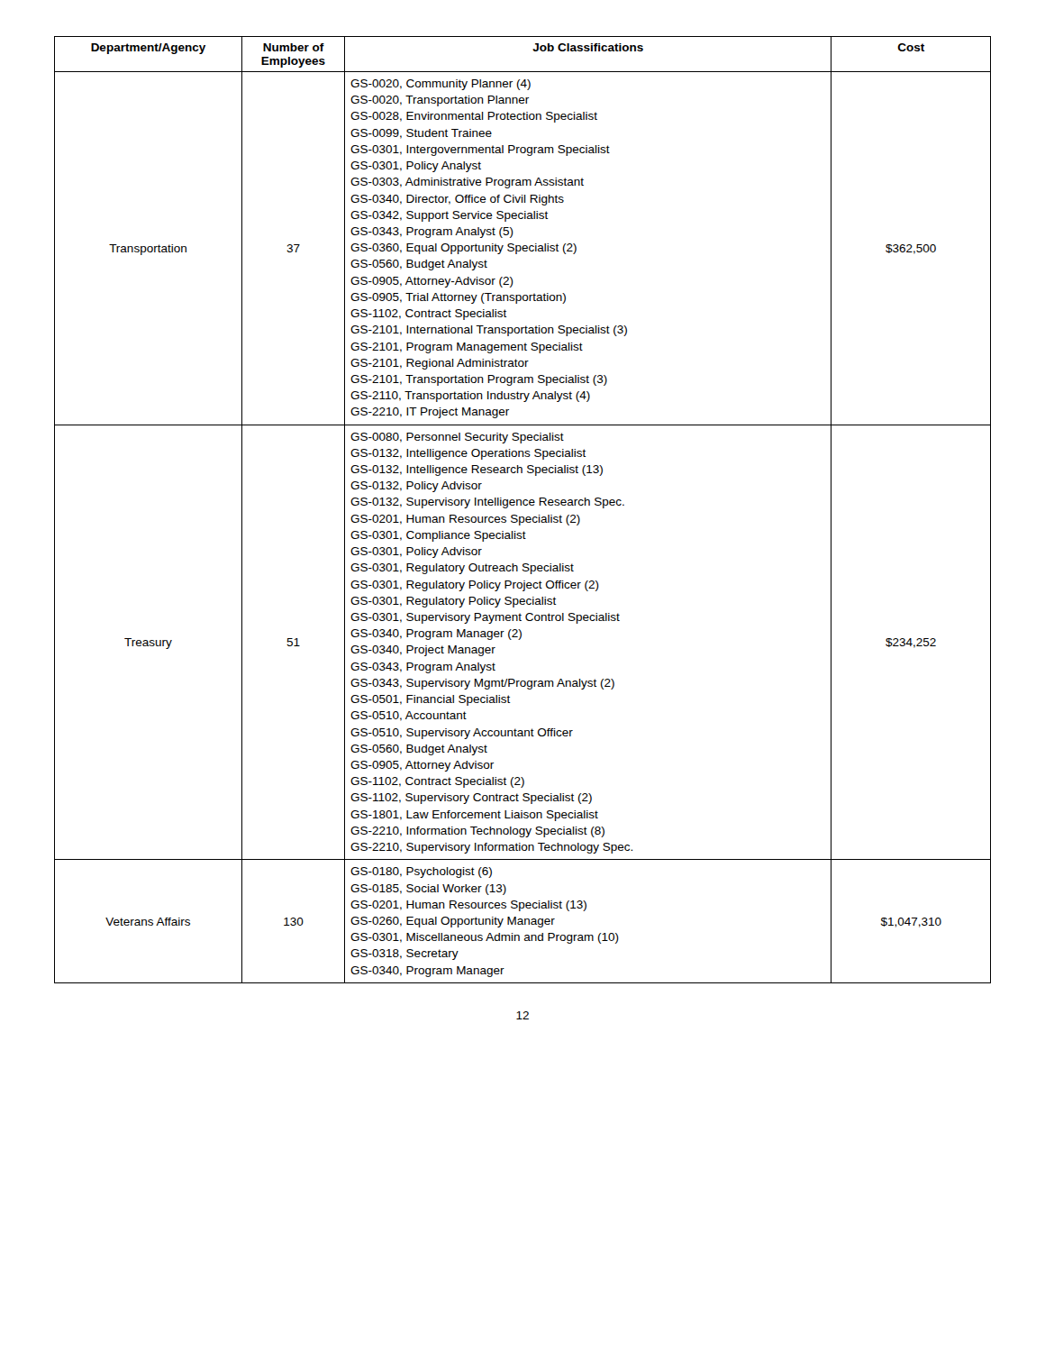| Department/Agency | Number of Employees | Job Classifications | Cost |
| --- | --- | --- | --- |
| Transportation | 37 | GS-0020, Community Planner (4) GS-0020, Transportation Planner GS-0028, Environmental Protection Specialist GS-0099, Student Trainee GS-0301, Intergovernmental Program Specialist GS-0301, Policy Analyst GS-0303, Administrative Program Assistant GS-0340, Director, Office of Civil Rights GS-0342, Support Service Specialist GS-0343, Program Analyst (5) GS-0360, Equal Opportunity Specialist (2) GS-0560, Budget Analyst GS-0905, Attorney-Advisor (2) GS-0905, Trial Attorney (Transportation) GS-1102, Contract Specialist GS-2101, International Transportation Specialist (3) GS-2101, Program Management Specialist GS-2101, Regional Administrator GS-2101, Transportation Program Specialist (3) GS-2110, Transportation Industry Analyst (4) GS-2210, IT Project Manager | $362,500 |
| Treasury | 51 | GS-0080, Personnel Security Specialist GS-0132, Intelligence Operations Specialist GS-0132, Intelligence Research Specialist (13) GS-0132, Policy Advisor GS-0132, Supervisory Intelligence Research Spec. GS-0201, Human Resources Specialist (2) GS-0301, Compliance Specialist GS-0301, Policy Advisor GS-0301, Regulatory Outreach Specialist GS-0301, Regulatory Policy Project Officer (2) GS-0301, Regulatory Policy Specialist GS-0301, Supervisory Payment Control Specialist GS-0340, Program Manager (2) GS-0340, Project Manager GS-0343, Program Analyst GS-0343, Supervisory Mgmt/Program Analyst (2) GS-0501, Financial Specialist GS-0510, Accountant GS-0510, Supervisory Accountant Officer GS-0560, Budget Analyst GS-0905, Attorney Advisor GS-1102, Contract Specialist (2) GS-1102, Supervisory Contract Specialist (2) GS-1801, Law Enforcement Liaison Specialist GS-2210, Information Technology Specialist (8) GS-2210, Supervisory Information Technology Spec. | $234,252 |
| Veterans Affairs | 130 | GS-0180, Psychologist (6) GS-0185, Social Worker (13) GS-0201, Human Resources Specialist (13) GS-0260, Equal Opportunity Manager GS-0301, Miscellaneous Admin and Program (10) GS-0318, Secretary GS-0340, Program Manager | $1,047,310 |
12